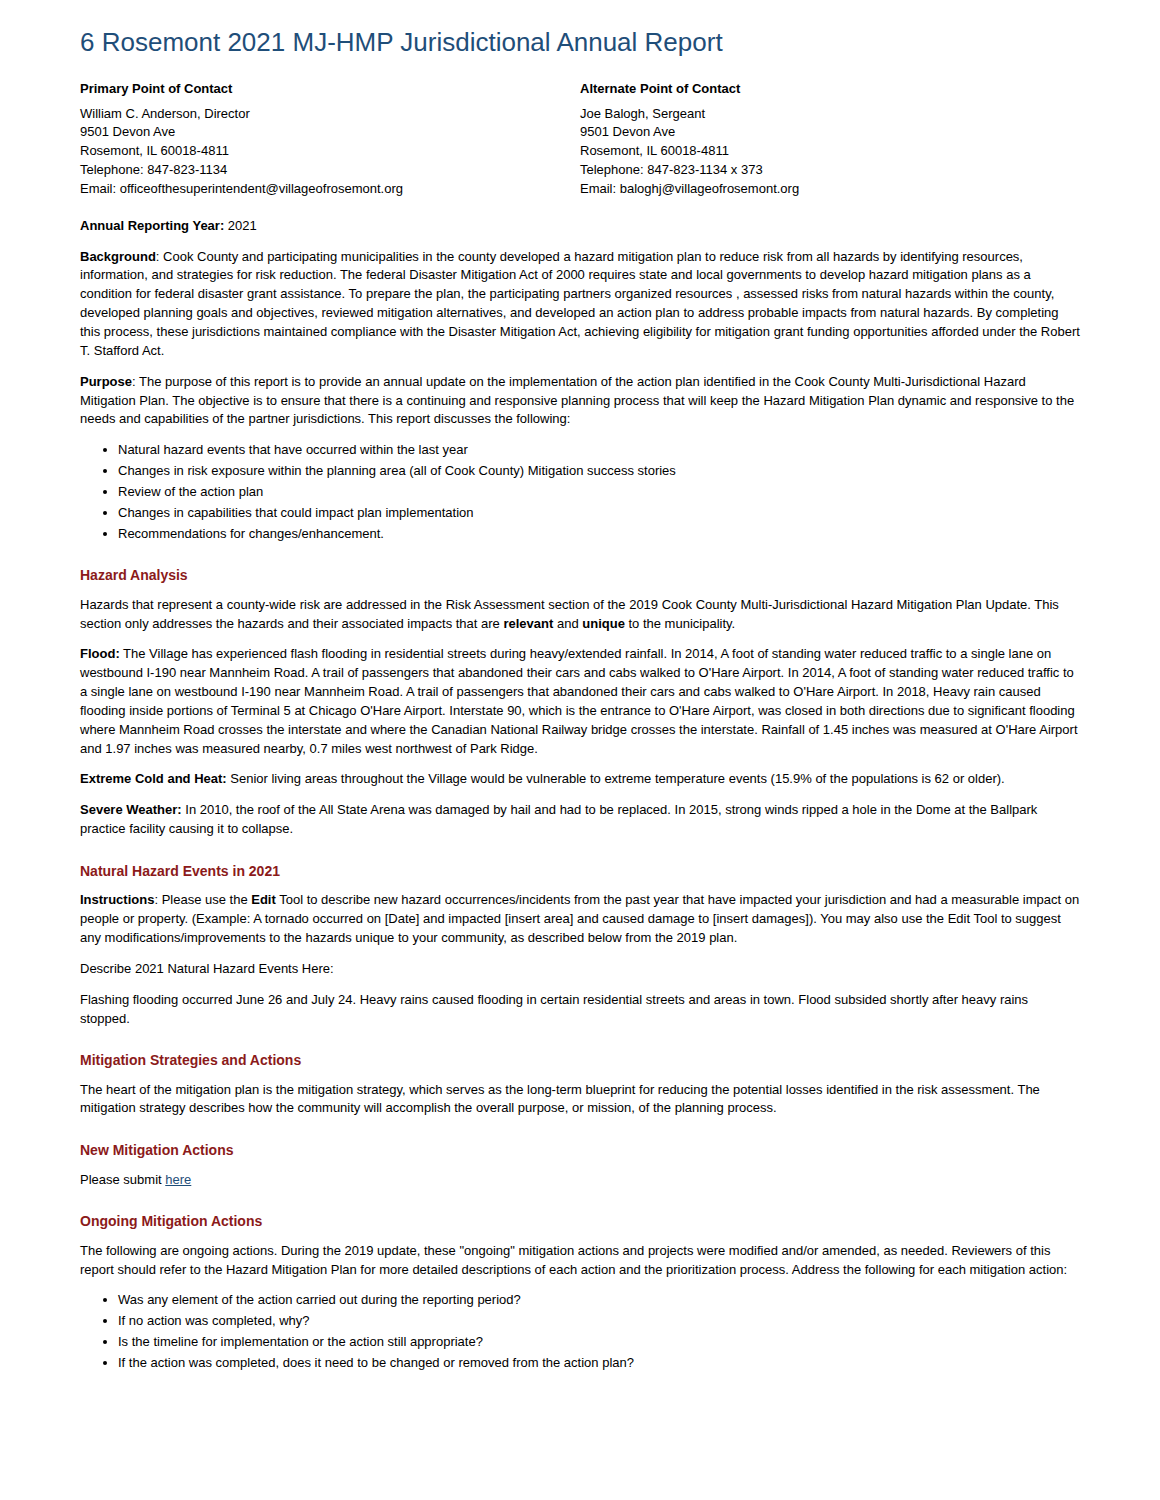6 Rosemont 2021 MJ-HMP Jurisdictional Annual Report
| Primary Point of Contact | Alternate Point of Contact |
| --- | --- |
| William C. Anderson, Director 9501 Devon Ave Rosemont, IL 60018-4811 Telephone: 847-823-1134 Email: officeofthesuperintendent@villageofrosemont.org | Joe Balogh, Sergeant 9501 Devon Ave Rosemont, IL 60018-4811 Telephone: 847-823-1134 x 373 Email: baloghj@villageofrosemont.org |
Annual Reporting Year: 2021
Background: Cook County and participating municipalities in the county developed a hazard mitigation plan to reduce risk from all hazards by identifying resources, information, and strategies for risk reduction. The federal Disaster Mitigation Act of 2000 requires state and local governments to develop hazard mitigation plans as a condition for federal disaster grant assistance. To prepare the plan, the participating partners organized resources , assessed risks from natural hazards within the county, developed planning goals and objectives, reviewed mitigation alternatives, and developed an action plan to address probable impacts from natural hazards. By completing this process, these jurisdictions maintained compliance with the Disaster Mitigation Act, achieving eligibility for mitigation grant funding opportunities afforded under the Robert T. Stafford Act.
Purpose: The purpose of this report is to provide an annual update on the implementation of the action plan identified in the Cook County Multi-Jurisdictional Hazard Mitigation Plan. The objective is to ensure that there is a continuing and responsive planning process that will keep the Hazard Mitigation Plan dynamic and responsive to the needs and capabilities of the partner jurisdictions. This report discusses the following:
Natural hazard events that have occurred within the last year
Changes in risk exposure within the planning area (all of Cook County) Mitigation success stories
Review of the action plan
Changes in capabilities that could impact plan implementation
Recommendations for changes/enhancement.
Hazard Analysis
Hazards that represent a county-wide risk are addressed in the Risk Assessment section of the 2019 Cook County Multi-Jurisdictional Hazard Mitigation Plan Update. This section only addresses the hazards and their associated impacts that are relevant and unique to the municipality.
Flood: The Village has experienced flash flooding in residential streets during heavy/extended rainfall. In 2014, A foot of standing water reduced traffic to a single lane on westbound I-190 near Mannheim Road. A trail of passengers that abandoned their cars and cabs walked to O'Hare Airport. In 2014, A foot of standing water reduced traffic to a single lane on westbound I-190 near Mannheim Road. A trail of passengers that abandoned their cars and cabs walked to O'Hare Airport. In 2018, Heavy rain caused flooding inside portions of Terminal 5 at Chicago O'Hare Airport. Interstate 90, which is the entrance to O'Hare Airport, was closed in both directions due to significant flooding where Mannheim Road crosses the interstate and where the Canadian National Railway bridge crosses the interstate. Rainfall of 1.45 inches was measured at O'Hare Airport and 1.97 inches was measured nearby, 0.7 miles west northwest of Park Ridge.
Extreme Cold and Heat: Senior living areas throughout the Village would be vulnerable to extreme temperature events (15.9% of the populations is 62 or older).
Severe Weather: In 2010, the roof of the All State Arena was damaged by hail and had to be replaced. In 2015, strong winds ripped a hole in the Dome at the Ballpark practice facility causing it to collapse.
Natural Hazard Events in 2021
Instructions: Please use the Edit Tool to describe new hazard occurrences/incidents from the past year that have impacted your jurisdiction and had a measurable impact on people or property. (Example: A tornado occurred on [Date] and impacted [insert area] and caused damage to [insert damages]). You may also use the Edit Tool to suggest any modifications/improvements to the hazards unique to your community, as described below from the 2019 plan.
Describe 2021 Natural Hazard Events Here:
Flashing flooding occurred June 26 and July 24. Heavy rains caused flooding in certain residential streets and areas in town. Flood subsided shortly after heavy rains stopped.
Mitigation Strategies and Actions
The heart of the mitigation plan is the mitigation strategy, which serves as the long-term blueprint for reducing the potential losses identified in the risk assessment. The mitigation strategy describes how the community will accomplish the overall purpose, or mission, of the planning process.
New Mitigation Actions
Please submit here
Ongoing Mitigation Actions
The following are ongoing actions. During the 2019 update, these "ongoing" mitigation actions and projects were modified and/or amended, as needed. Reviewers of this report should refer to the Hazard Mitigation Plan for more detailed descriptions of each action and the prioritization process. Address the following for each mitigation action:
Was any element of the action carried out during the reporting period?
If no action was completed, why?
Is the timeline for implementation or the action still appropriate?
If the action was completed, does it need to be changed or removed from the action plan?